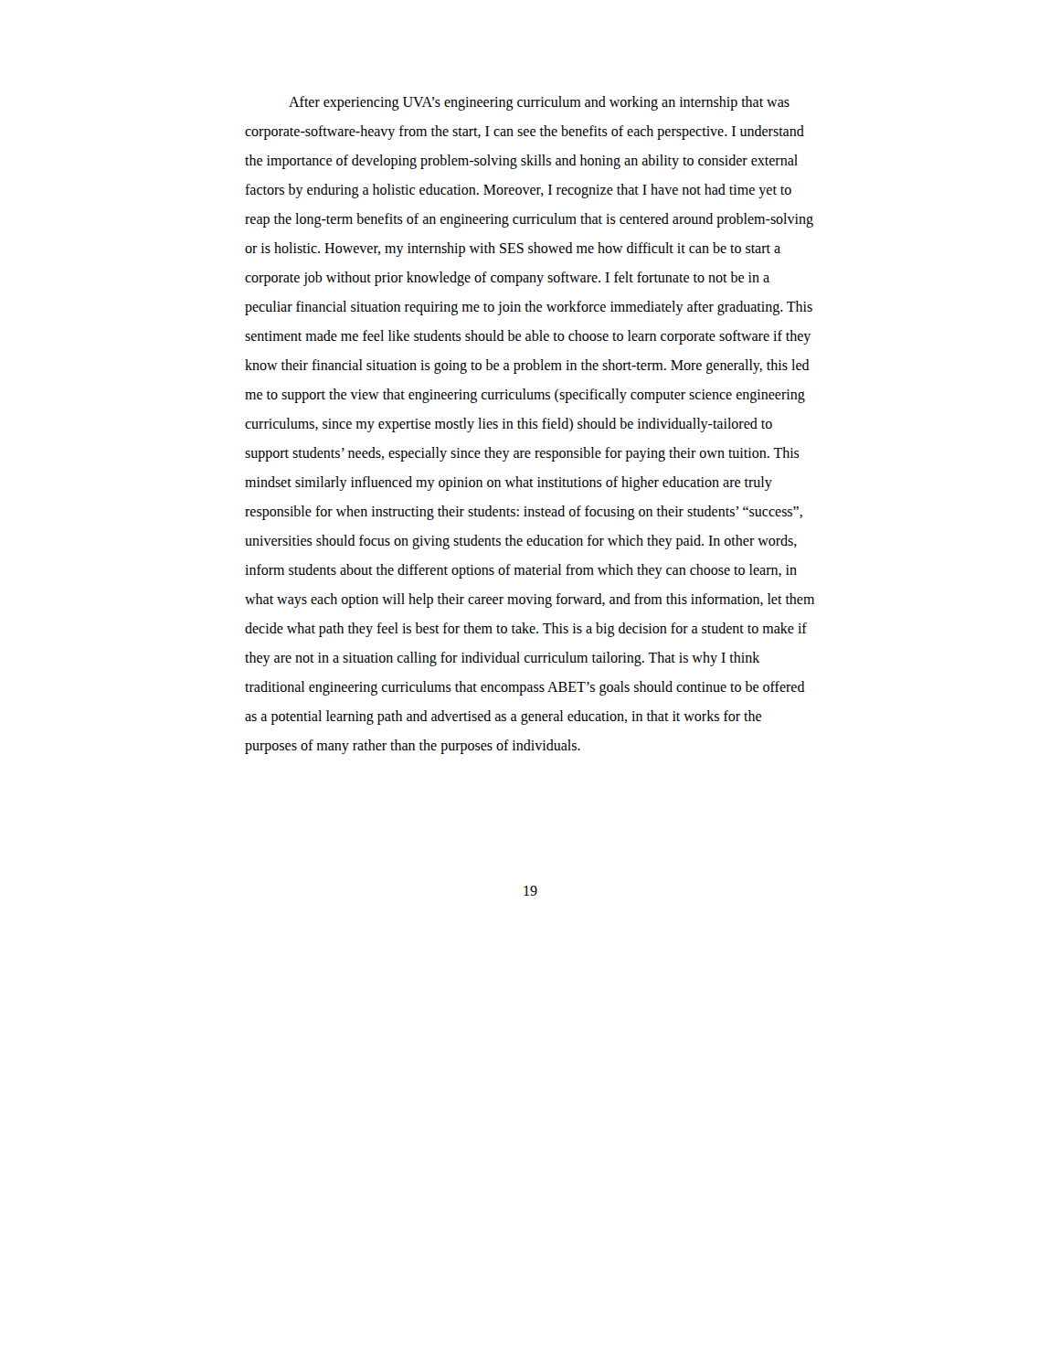After experiencing UVA’s engineering curriculum and working an internship that was corporate-software-heavy from the start, I can see the benefits of each perspective. I understand the importance of developing problem-solving skills and honing an ability to consider external factors by enduring a holistic education. Moreover, I recognize that I have not had time yet to reap the long-term benefits of an engineering curriculum that is centered around problem-solving or is holistic. However, my internship with SES showed me how difficult it can be to start a corporate job without prior knowledge of company software. I felt fortunate to not be in a peculiar financial situation requiring me to join the workforce immediately after graduating. This sentiment made me feel like students should be able to choose to learn corporate software if they know their financial situation is going to be a problem in the short-term. More generally, this led me to support the view that engineering curriculums (specifically computer science engineering curriculums, since my expertise mostly lies in this field) should be individually-tailored to support students’ needs, especially since they are responsible for paying their own tuition. This mindset similarly influenced my opinion on what institutions of higher education are truly responsible for when instructing their students: instead of focusing on their students’ “success”, universities should focus on giving students the education for which they paid. In other words, inform students about the different options of material from which they can choose to learn, in what ways each option will help their career moving forward, and from this information, let them decide what path they feel is best for them to take. This is a big decision for a student to make if they are not in a situation calling for individual curriculum tailoring. That is why I think traditional engineering curriculums that encompass ABET’s goals should continue to be offered as a potential learning path and advertised as a general education, in that it works for the purposes of many rather than the purposes of individuals.
19